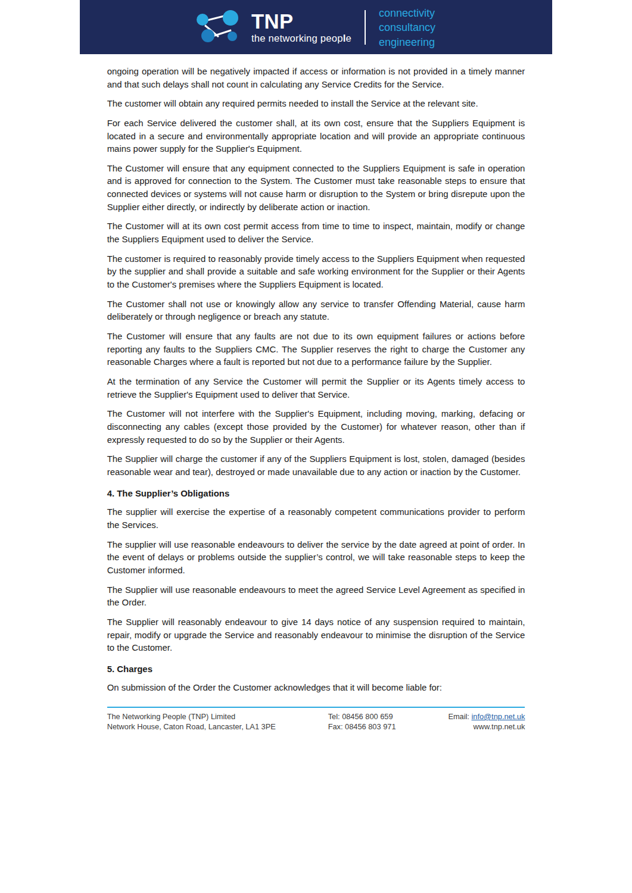TNP the networking people
connectivity consultancy engineering
ongoing operation will be negatively impacted if access or information is not provided in a timely manner and that such delays shall not count in calculating any Service Credits for the Service.
The customer will obtain any required permits needed to install the Service at the relevant site.
For each Service delivered the customer shall, at its own cost, ensure that the Suppliers Equipment is located in a secure and environmentally appropriate location and will provide an appropriate continuous mains power supply for the Supplier's Equipment.
The Customer will ensure that any equipment connected to the Suppliers Equipment is safe in operation and is approved for connection to the System. The Customer must take reasonable steps to ensure that connected devices or systems will not cause harm or disruption to the System or bring disrepute upon the Supplier either directly, or indirectly by deliberate action or inaction.
The Customer will at its own cost permit access from time to time to inspect, maintain, modify or change the Suppliers Equipment used to deliver the Service.
The customer is required to reasonably provide timely access to the Suppliers Equipment when requested by the supplier and shall provide a suitable and safe working environment for the Supplier or their Agents to the Customer's premises where the Suppliers Equipment is located.
The Customer shall not use or knowingly allow any service to transfer Offending Material, cause harm deliberately or through negligence or breach any statute.
The Customer will ensure that any faults are not due to its own equipment failures or actions before reporting any faults to the Suppliers CMC. The Supplier reserves the right to charge the Customer any reasonable Charges where a fault is reported but not due to a performance failure by the Supplier.
At the termination of any Service the Customer will permit the Supplier or its Agents timely access to retrieve the Supplier's Equipment used to deliver that Service.
The Customer will not interfere with the Supplier's Equipment, including moving, marking, defacing or disconnecting any cables (except those provided by the Customer) for whatever reason, other than if expressly requested to do so by the Supplier or their Agents.
The Supplier will charge the customer if any of the Suppliers Equipment is lost, stolen, damaged (besides reasonable wear and tear), destroyed or made unavailable due to any action or inaction by the Customer.
4. The Supplier’s Obligations
The supplier will exercise the expertise of a reasonably competent communications provider to perform the Services.
The supplier will use reasonable endeavours to deliver the service by the date agreed at point of order. In the event of delays or problems outside the supplier’s control, we will take reasonable steps to keep the Customer informed.
The Supplier will use reasonable endeavours to meet the agreed Service Level Agreement as specified in the Order.
The Supplier will reasonably endeavour to give 14 days notice of any suspension required to maintain, repair, modify or upgrade the Service and reasonably endeavour to minimise the disruption of the Service to the Customer.
5. Charges
On submission of the Order the Customer acknowledges that it will become liable for:
The Networking People (TNP) Limited
Network House, Caton Road, Lancaster, LA1 3PE
Tel: 08456 800 659
Fax: 08456 803 971
Email: info@tnp.net.uk
www.tnp.net.uk